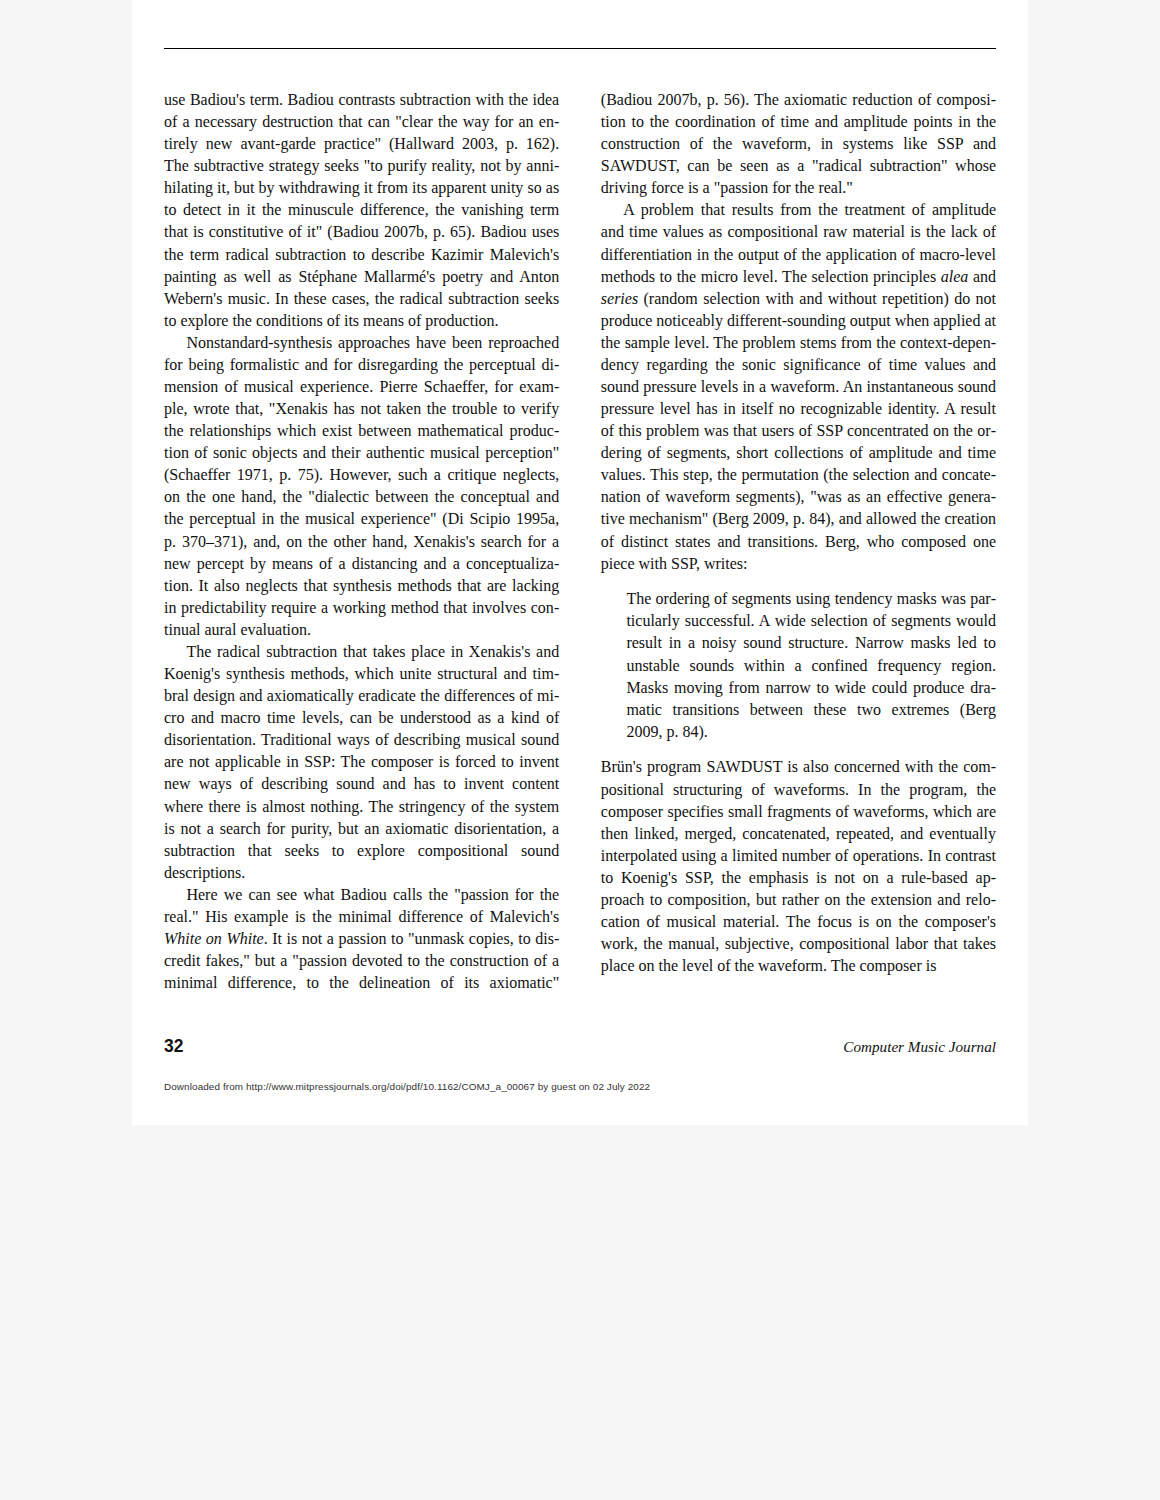use Badiou's term. Badiou contrasts subtraction with the idea of a necessary destruction that can "clear the way for an entirely new avant-garde practice" (Hallward 2003, p. 162). The subtractive strategy seeks "to purify reality, not by annihilating it, but by withdrawing it from its apparent unity so as to detect in it the minuscule difference, the vanishing term that is constitutive of it" (Badiou 2007b, p. 65). Badiou uses the term radical subtraction to describe Kazimir Malevich's painting as well as Stéphane Mallarmé's poetry and Anton Webern's music. In these cases, the radical subtraction seeks to explore the conditions of its means of production.
Nonstandard-synthesis approaches have been reproached for being formalistic and for disregarding the perceptual dimension of musical experience. Pierre Schaeffer, for example, wrote that, "Xenakis has not taken the trouble to verify the relationships which exist between mathematical production of sonic objects and their authentic musical perception" (Schaeffer 1971, p. 75). However, such a critique neglects, on the one hand, the "dialectic between the conceptual and the perceptual in the musical experience" (Di Scipio 1995a, p. 370–371), and, on the other hand, Xenakis's search for a new percept by means of a distancing and a conceptualization. It also neglects that synthesis methods that are lacking in predictability require a working method that involves continual aural evaluation.
The radical subtraction that takes place in Xenakis's and Koenig's synthesis methods, which unite structural and timbral design and axiomatically eradicate the differences of micro and macro time levels, can be understood as a kind of disorientation. Traditional ways of describing musical sound are not applicable in SSP: The composer is forced to invent new ways of describing sound and has to invent content where there is almost nothing. The stringency of the system is not a search for purity, but an axiomatic disorientation, a subtraction that seeks to explore compositional sound descriptions.
Here we can see what Badiou calls the "passion for the real." His example is the minimal difference of Malevich's White on White. It is not a passion to "unmask copies, to discredit fakes," but a "passion devoted to the construction of a minimal difference, to the delineation of its axiomatic" (Badiou 2007b, p. 56). The axiomatic reduction of composition to the coordination of time and amplitude points in the construction of the waveform, in systems like SSP and SAWDUST, can be seen as a "radical subtraction" whose driving force is a "passion for the real."
A problem that results from the treatment of amplitude and time values as compositional raw material is the lack of differentiation in the output of the application of macro-level methods to the micro level. The selection principles alea and series (random selection with and without repetition) do not produce noticeably different-sounding output when applied at the sample level. The problem stems from the context-dependency regarding the sonic significance of time values and sound pressure levels in a waveform. An instantaneous sound pressure level has in itself no recognizable identity. A result of this problem was that users of SSP concentrated on the ordering of segments, short collections of amplitude and time values. This step, the permutation (the selection and concatenation of waveform segments), "was as an effective generative mechanism" (Berg 2009, p. 84), and allowed the creation of distinct states and transitions. Berg, who composed one piece with SSP, writes:
The ordering of segments using tendency masks was particularly successful. A wide selection of segments would result in a noisy sound structure. Narrow masks led to unstable sounds within a confined frequency region. Masks moving from narrow to wide could produce dramatic transitions between these two extremes (Berg 2009, p. 84).
Brün's program SAWDUST is also concerned with the compositional structuring of waveforms. In the program, the composer specifies small fragments of waveforms, which are then linked, merged, concatenated, repeated, and eventually interpolated using a limited number of operations. In contrast to Koenig's SSP, the emphasis is not on a rule-based approach to composition, but rather on the extension and relocation of musical material. The focus is on the composer's work, the manual, subjective, compositional labor that takes place on the level of the waveform. The composer is
32 Computer Music Journal
Downloaded from http://www.mitpressjournals.org/doi/pdf/10.1162/COMJ_a_00067 by guest on 02 July 2022